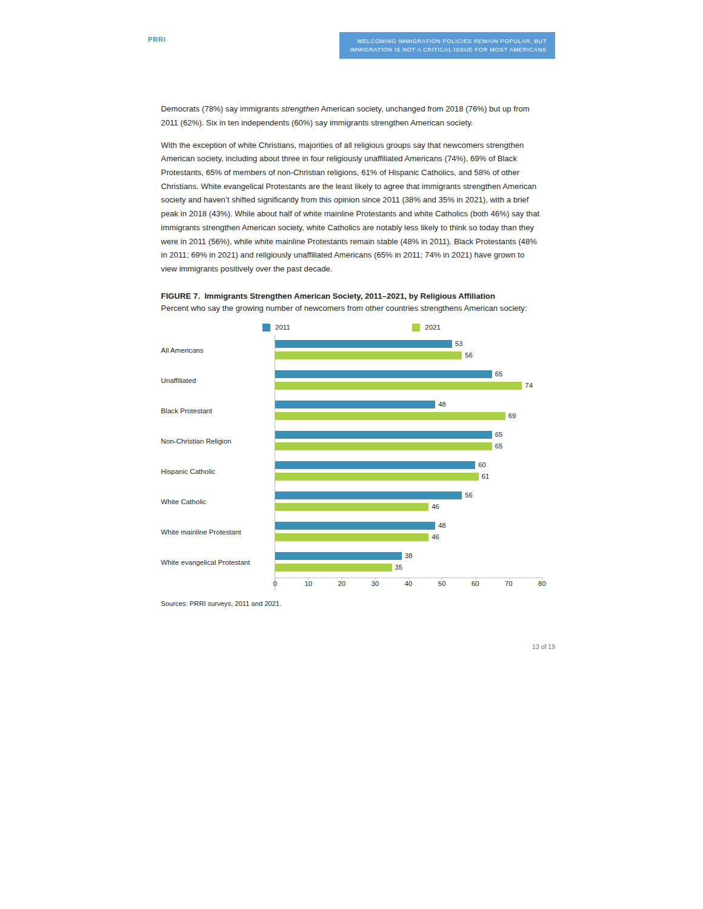PRRI
Welcoming Immigration Policies Remain Popular, but
Immigration Is Not a Critical Issue for Most Americans
Democrats (78%) say immigrants strengthen American society, unchanged from 2018 (76%) but up from 2011 (62%). Six in ten independents (60%) say immigrants strengthen American society.
With the exception of white Christians, majorities of all religious groups say that newcomers strengthen American society, including about three in four religiously unaffiliated Americans (74%), 69% of Black Protestants, 65% of members of non-Christian religions, 61% of Hispanic Catholics, and 58% of other Christians. White evangelical Protestants are the least likely to agree that immigrants strengthen American society and haven’t shifted significantly from this opinion since 2011 (38% and 35% in 2021), with a brief peak in 2018 (43%). While about half of white mainline Protestants and white Catholics (both 46%) say that immigrants strengthen American society, white Catholics are notably less likely to think so today than they were in 2011 (56%), while white mainline Protestants remain stable (48% in 2011). Black Protestants (48% in 2011; 69% in 2021) and religiously unaffiliated Americans (65% in 2011; 74% in 2021) have grown to view immigrants positively over the past decade.
FIGURE 7. Immigrants Strengthen American Society, 2011–2021, by Religious Affiliation
Percent who say the growing number of newcomers from other countries strengthens American society:
2011
2021
All Americans
53
56
Unaffiliated
65
74
Black Protestant
48
69
Non-Christian Religion
65
65
Hispanic Catholic
60
61
White Catholic
56
46
White mainline Protestant
48
46
White evangelical Protestant
38
35
0 10 20 30 40 50 60 70 80
Sources: PRRI surveys, 2011 and 2021.
13 of 19